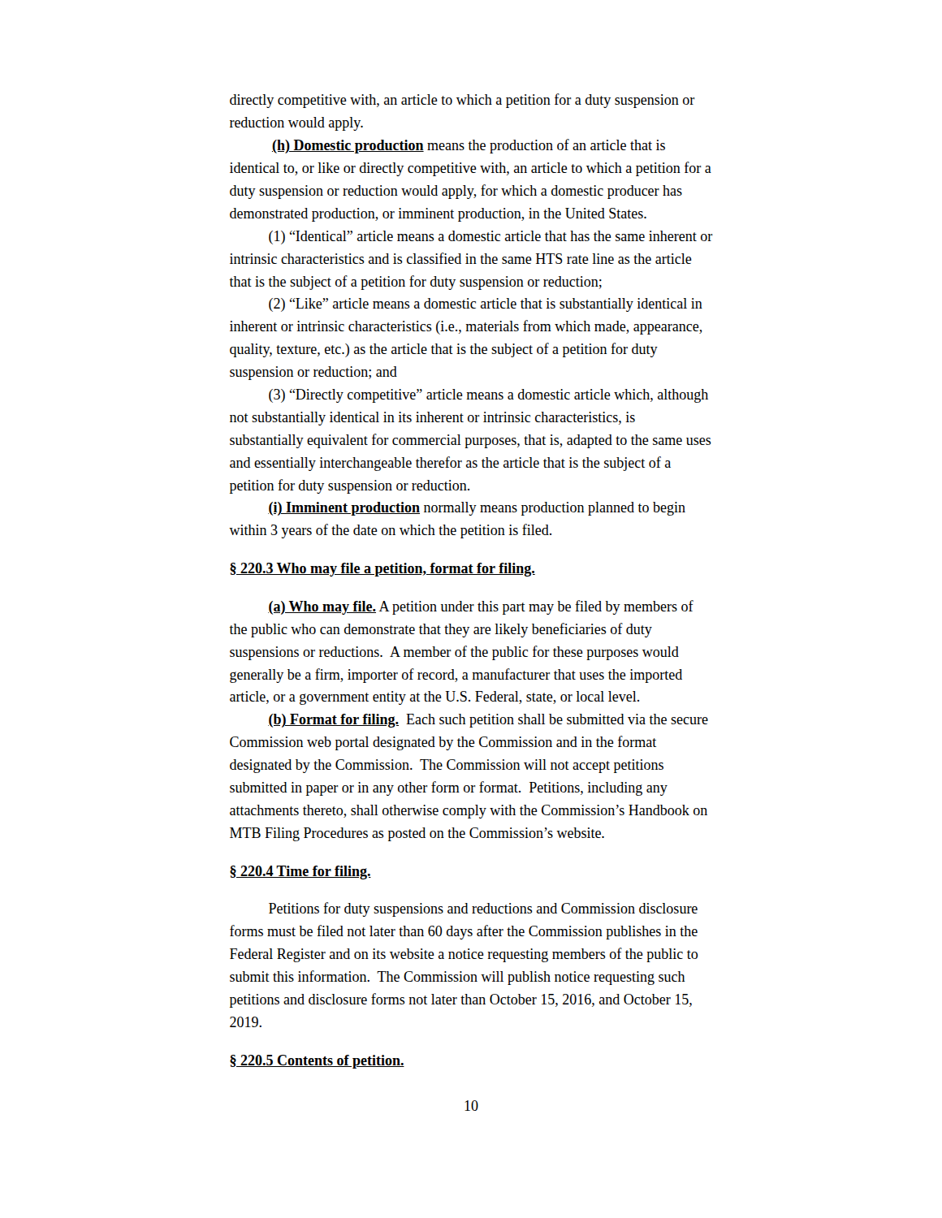directly competitive with, an article to which a petition for a duty suspension or reduction would apply.
(h) Domestic production means the production of an article that is identical to, or like or directly competitive with, an article to which a petition for a duty suspension or reduction would apply, for which a domestic producer has demonstrated production, or imminent production, in the United States.
(1) “Identical” article means a domestic article that has the same inherent or intrinsic characteristics and is classified in the same HTS rate line as the article that is the subject of a petition for duty suspension or reduction;
(2) “Like” article means a domestic article that is substantially identical in inherent or intrinsic characteristics (i.e., materials from which made, appearance, quality, texture, etc.) as the article that is the subject of a petition for duty suspension or reduction; and
(3) “Directly competitive” article means a domestic article which, although not substantially identical in its inherent or intrinsic characteristics, is substantially equivalent for commercial purposes, that is, adapted to the same uses and essentially interchangeable therefor as the article that is the subject of a petition for duty suspension or reduction.
(i) Imminent production normally means production planned to begin within 3 years of the date on which the petition is filed.
§ 220.3 Who may file a petition, format for filing.
(a) Who may file. A petition under this part may be filed by members of the public who can demonstrate that they are likely beneficiaries of duty suspensions or reductions. A member of the public for these purposes would generally be a firm, importer of record, a manufacturer that uses the imported article, or a government entity at the U.S. Federal, state, or local level.
(b) Format for filing. Each such petition shall be submitted via the secure Commission web portal designated by the Commission and in the format designated by the Commission. The Commission will not accept petitions submitted in paper or in any other form or format. Petitions, including any attachments thereto, shall otherwise comply with the Commission’s Handbook on MTB Filing Procedures as posted on the Commission’s website.
§ 220.4 Time for filing.
Petitions for duty suspensions and reductions and Commission disclosure forms must be filed not later than 60 days after the Commission publishes in the Federal Register and on its website a notice requesting members of the public to submit this information. The Commission will publish notice requesting such petitions and disclosure forms not later than October 15, 2016, and October 15, 2019.
§ 220.5 Contents of petition.
10